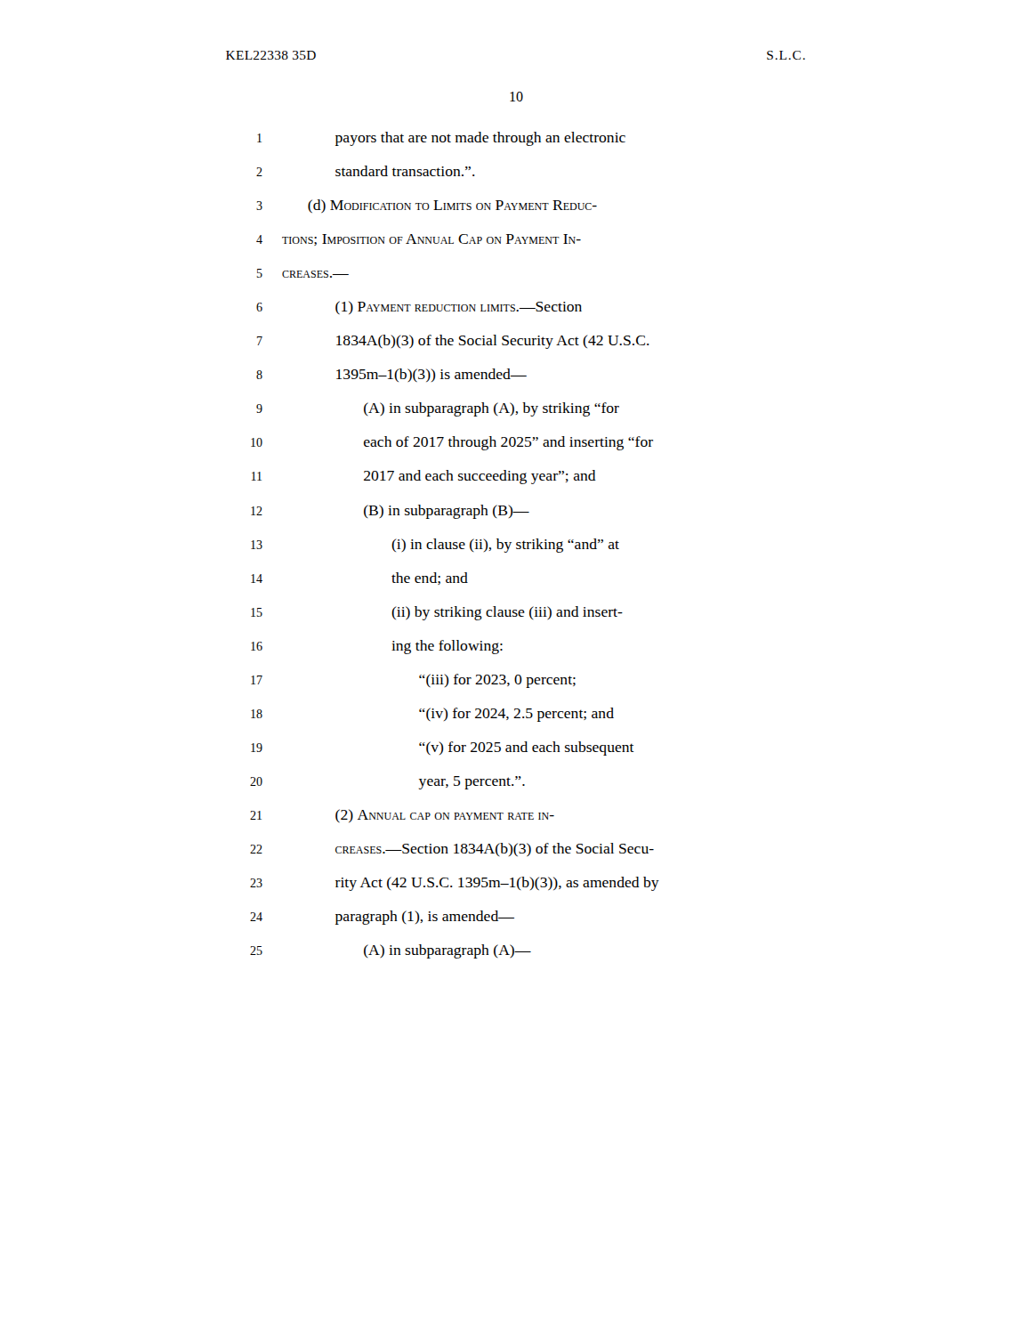KEL22338 35D S.L.C.
10
| 1 | payors that are not made through an electronic |
| 2 | standard transaction.”. |
| 3 | (d) Modification to Limits on Payment Reduc- |
| 4 | tions; Imposition of Annual Cap on Payment In- |
| 5 | creases .— |
| 6 | (1) Payment reduction limits .—Section |
| 7 | 1834A(b)(3) of the Social Security Act (42 U.S.C. |
| 8 | 1395m–1(b)(3)) is amended— |
| 9 | (A) in subparagraph (A), by striking “for |
| 10 | each of 2017 through 2025” and inserting “for |
| 11 | 2017 and each succeeding year”; and |
| 12 | (B) in subparagraph (B)— |
| 13 | (i) in clause (ii), by striking “and” at |
| 14 | the end; and |
| 15 | (ii) by striking clause (iii) and insert- |
| 16 | ing the following: |
| 17 | “(iii) for 2023, 0 percent; |
| 18 | “(iv) for 2024, 2.5 percent; and |
| 19 | “(v) for 2025 and each subsequent |
| 20 | year, 5 percent.”. |
| 21 | (2) Annual cap on payment rate in- |
| 22 | creases .—Section 1834A(b)(3) of the Social Secu- |
| 23 | rity Act (42 U.S.C. 1395m–1(b)(3)), as amended by |
| 24 | paragraph (1), is amended— |
| 25 | (A) in subparagraph (A)— |